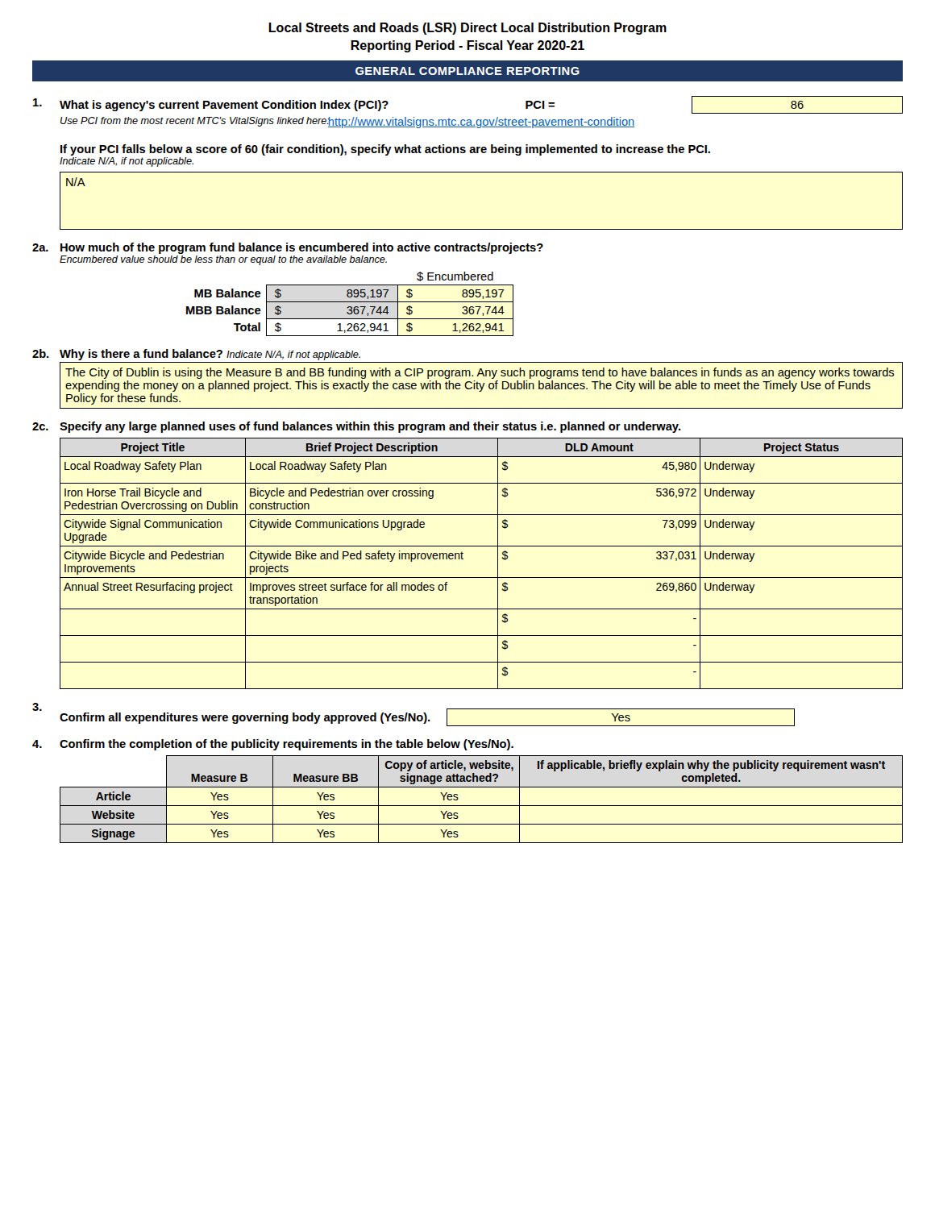Local Streets and Roads (LSR) Direct Local Distribution Program
Reporting Period - Fiscal Year 2020-21
GENERAL COMPLIANCE REPORTING
1.
What is agency's current Pavement Condition Index (PCI)? PCI = 86
Use PCI from the most recent MTC's VitalSigns linked here:
http://www.vitalsigns.mtc.ca.gov/street-pavement-condition
If your PCI falls below a score of 60 (fair condition), specify what actions are being implemented to increase the PCI.
Indicate N/A, if not applicable.
N/A
2a.
How much of the program fund balance is encumbered into active contracts/projects?
Encumbered value should be less than or equal to the available balance.
| | | $ Encumbered |
| MB Balance | $ 895,197 | $ 895,197 |
| MBB Balance | $ 367,744 | $ 367,744 |
| Total | $ 1,262,941 | $ 1,262,941 |
2b.
Why is there a fund balance? Indicate N/A, if not applicable.
The City of Dublin is using the Measure B and BB funding with a CIP program. Any such programs tend to have balances in funds as an agency works towards expending the money on a planned project. This is exactly the case with the City of Dublin balances. The City will be able to meet the Timely Use of Funds Policy for these funds.
2c.
Specify any large planned uses of fund balances within this program and their status i.e. planned or underway.
| Project Title | Brief Project Description | DLD Amount | Project Status |
| --- | --- | --- | --- |
| Local Roadway Safety Plan | Local Roadway Safety Plan | $ 45,980 | Underway |
| Iron Horse Trail Bicycle and Pedestrian Overcrossing on Dublin | Bicycle and Pedestrian over crossing construction | $ 536,972 | Underway |
| Citywide Signal Communication Upgrade | Citywide Communications Upgrade | $ 73,099 | Underway |
| Citywide Bicycle and Pedestrian Improvements | Citywide Bike and Ped safety improvement projects | $ 337,031 | Underway |
| Annual Street Resurfacing project | Improves street surface for all modes of transportation | $ 269,860 | Underway |
| | | $ - | |
| | | $ - | |
| | | $ - | |
3.
Confirm all expenditures were governing body approved (Yes/No). Yes
4.
Confirm the completion of the publicity requirements in the table below (Yes/No).
| | Measure B | Measure BB | Copy of article, website, signage attached? | If applicable, briefly explain why the publicity requirement wasn't completed. |
| --- | --- | --- | --- | --- |
| Article | Yes | Yes | Yes | |
| Website | Yes | Yes | Yes | |
| Signage | Yes | Yes | Yes | |